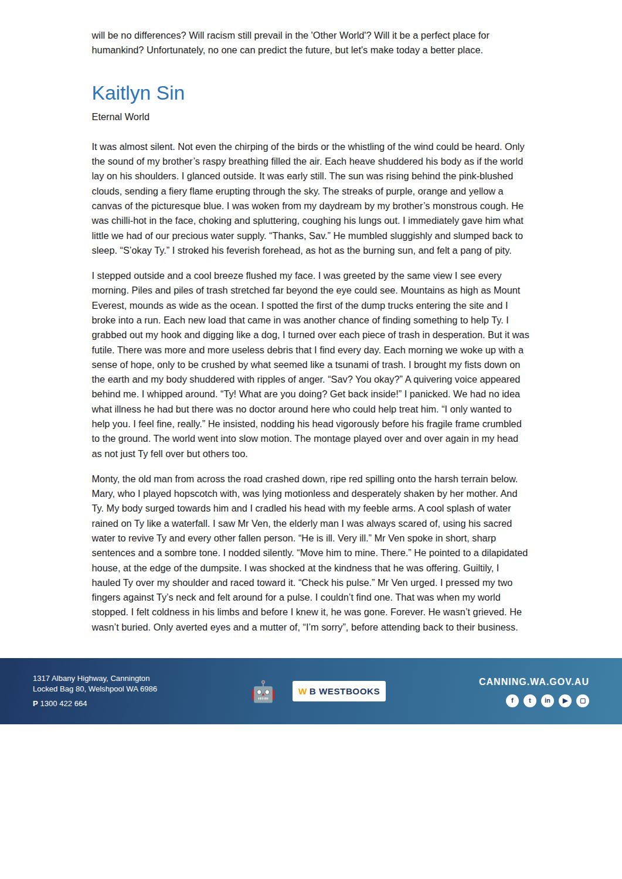will be no differences? Will racism still prevail in the 'Other World'? Will it be a perfect place for humankind? Unfortunately, no one can predict the future, but let's make today a better place.
Kaitlyn Sin
Eternal World
It was almost silent. Not even the chirping of the birds or the whistling of the wind could be heard. Only the sound of my brother’s raspy breathing filled the air. Each heave shuddered his body as if the world lay on his shoulders. I glanced outside. It was early still. The sun was rising behind the pink-blushed clouds, sending a fiery flame erupting through the sky. The streaks of purple, orange and yellow a canvas of the picturesque blue. I was woken from my daydream by my brother’s monstrous cough. He was chilli-hot in the face, choking and spluttering, coughing his lungs out. I immediately gave him what little we had of our precious water supply. “Thanks, Sav.” He mumbled sluggishly and slumped back to sleep. “S’okay Ty.” I stroked his feverish forehead, as hot as the burning sun, and felt a pang of pity.
I stepped outside and a cool breeze flushed my face. I was greeted by the same view I see every morning. Piles and piles of trash stretched far beyond the eye could see. Mountains as high as Mount Everest, mounds as wide as the ocean. I spotted the first of the dump trucks entering the site and I broke into a run. Each new load that came in was another chance of finding something to help Ty. I grabbed out my hook and digging like a dog, I turned over each piece of trash in desperation. But it was futile. There was more and more useless debris that I find every day. Each morning we woke up with a sense of hope, only to be crushed by what seemed like a tsunami of trash. I brought my fists down on the earth and my body shuddered with ripples of anger. “Sav? You okay?” A quivering voice appeared behind me. I whipped around. “Ty! What are you doing? Get back inside!” I panicked. We had no idea what illness he had but there was no doctor around here who could help treat him. “I only wanted to help you. I feel fine, really.” He insisted, nodding his head vigorously before his fragile frame crumbled to the ground. The world went into slow motion. The montage played over and over again in my head as not just Ty fell over but others too.
Monty, the old man from across the road crashed down, ripe red spilling onto the harsh terrain below. Mary, who I played hopscotch with, was lying motionless and desperately shaken by her mother. And Ty. My body surged towards him and I cradled his head with my feeble arms. A cool splash of water rained on Ty like a waterfall. I saw Mr Ven, the elderly man I was always scared of, using his sacred water to revive Ty and every other fallen person. “He is ill. Very ill.” Mr Ven spoke in short, sharp sentences and a sombre tone. I nodded silently. “Move him to mine. There.” He pointed to a dilapidated house, at the edge of the dumpsite. I was shocked at the kindness that he was offering. Guiltily, I hauled Ty over my shoulder and raced toward it. “Check his pulse.” Mr Ven urged. I pressed my two fingers against Ty’s neck and felt around for a pulse. I couldn’t find one. That was when my world stopped. I felt coldness in his limbs and before I knew it, he was gone. Forever. He wasn’t grieved. He wasn’t buried. Only averted eyes and a mutter of, “I’m sorry”, before attending back to their business.
1317 Albany Highway, Cannington
Locked Bag 80, Welshpool WA 6986
P 1300 422 664
🤖
WB WESTBOOKS
CANNING.WA.GOV.AU
f t in ▶ ▢